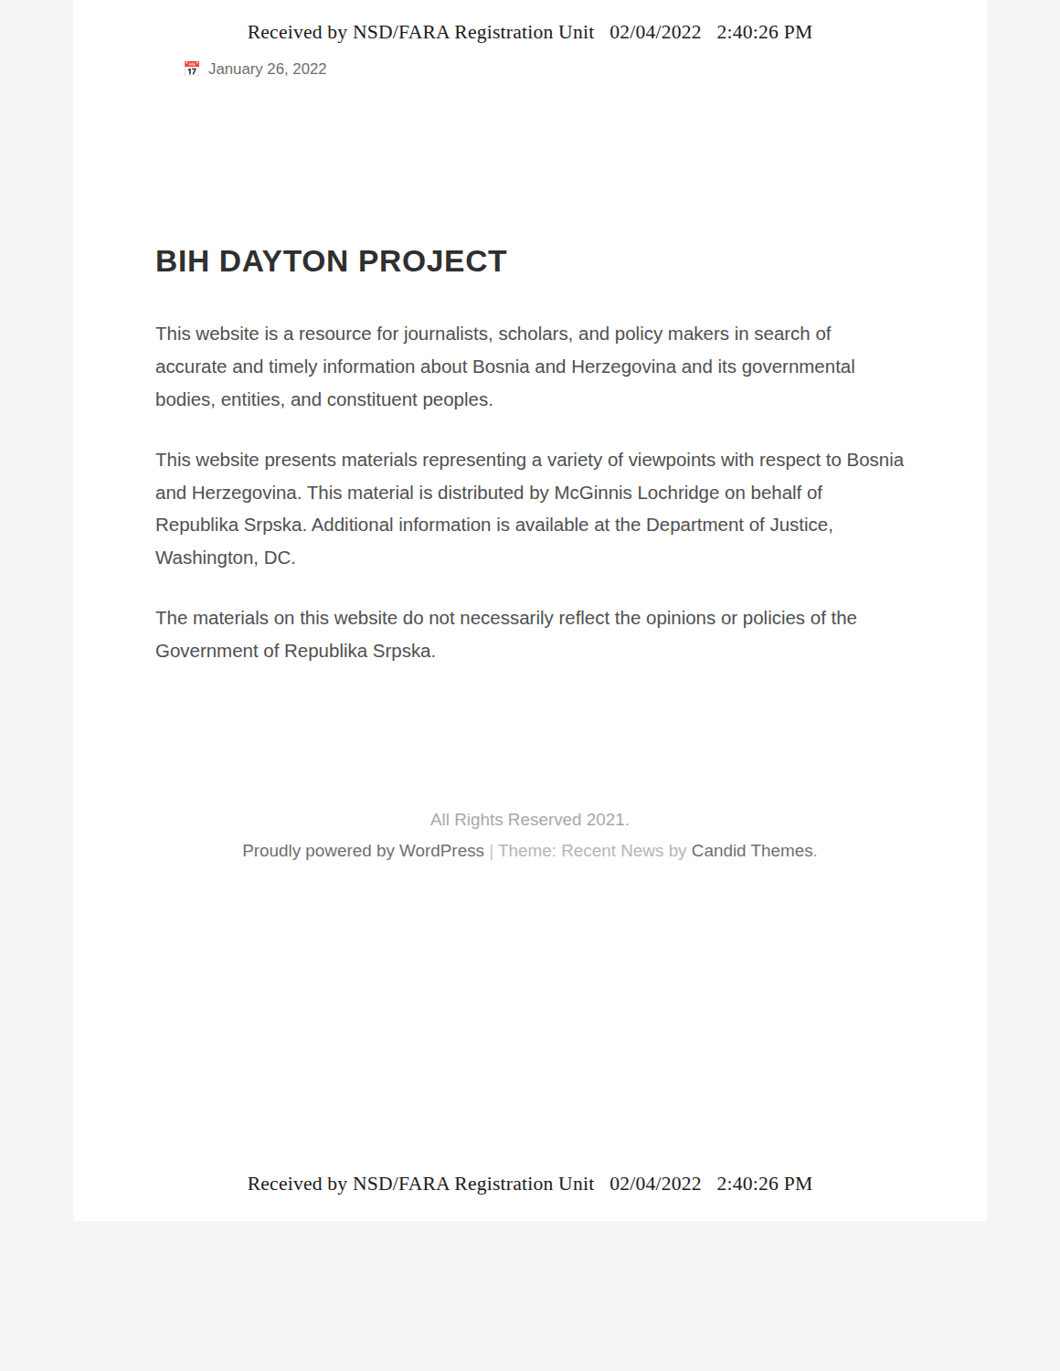Received by NSD/FARA Registration Unit 02/04/2022 2:40:26 PM
📅January 26, 2022
BIH Dayton Project
This website is a resource for journalists, scholars, and policy makers in search of accurate and timely information about Bosnia and Herzegovina and its governmental bodies, entities, and constituent peoples.
This website presents materials representing a variety of viewpoints with respect to Bosnia and Herzegovina. This material is distributed by McGinnis Lochridge on behalf of Republika Srpska. Additional information is available at the Department of Justice, Washington, DC.
The materials on this website do not necessarily reflect the opinions or policies of the Government of Republika Srpska.
All Rights Reserved 2021.
Proudly powered by WordPress | Theme: Recent News by Candid Themes.
Received by NSD/FARA Registration Unit 02/04/2022 2:40:26 PM